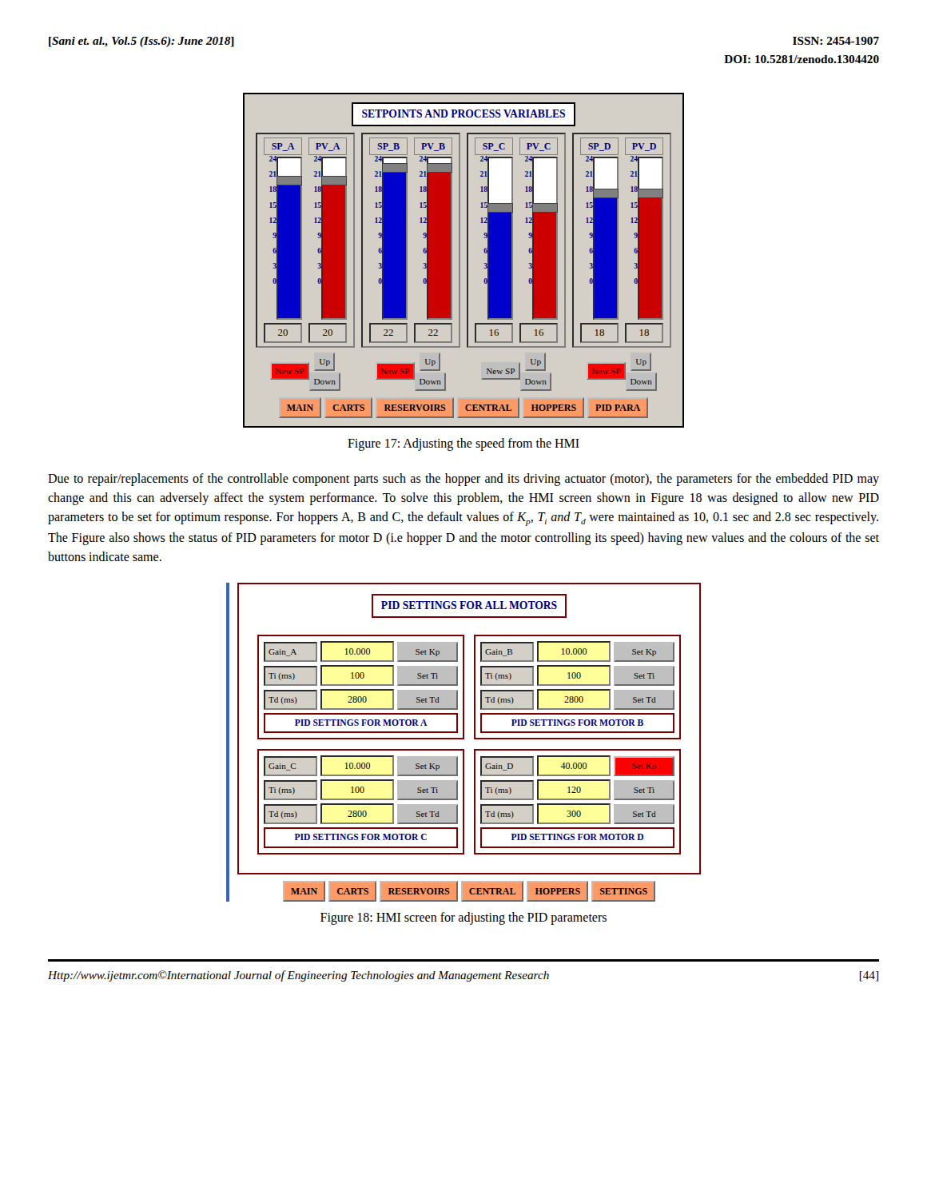[Sani et. al., Vol.5 (Iss.6): June 2018]
ISSN: 2454-1907
DOI: 10.5281/zenodo.1304420
SETPOINTS AND PROCESS VARIABLES
| / SP_A / PV_A / / 24 21 18 15 12 9 6 3 0 / 24 21 18 15 12 9 6 3 0 / / 20 / 20 / New SP Up Down | / SP_B / PV_B / / 24 21 18 15 12 9 6 3 0 / 24 21 18 15 12 9 6 3 0 / / 22 / 22 / New SP Up Down | / SP_C / PV_C / / 24 21 18 15 12 9 6 3 0 / 24 21 18 15 12 9 6 3 0 / / 16 / 16 / New SP Up Down | / SP_D / PV_D / / 24 21 18 15 12 9 6 3 0 / 24 21 18 15 12 9 6 3 0 / / 18 / 18 / New SP Up Down |
MAIN CARTS RESERVOIRS CENTRAL HOPPERS PID PARA
Figure 17: Adjusting the speed from the HMI
Due to repair/replacements of the controllable component parts such as the hopper and its driving actuator (motor), the parameters for the embedded PID may change and this can adversely affect the system performance. To solve this problem, the HMI screen shown in Figure 18 was designed to allow new PID parameters to be set for optimum response. For hoppers A, B and C, the default values of Kp, Ti and Td were maintained as 10, 0.1 sec and 2.8 sec respectively. The Figure also shows the status of PID parameters for motor D (i.e hopper D and the motor controlling its speed) having new values and the colours of the set buttons indicate same.
PID SETTINGS FOR ALL MOTORS
| Gain_A 10.000 Set Kp Ti (ms) 100 Set Ti Td (ms) 2800 Set Td PID SETTINGS FOR MOTOR A | Gain_B 10.000 Set Kp Ti (ms) 100 Set Ti Td (ms) 2800 Set Td PID SETTINGS FOR MOTOR B |
| Gain_C 10.000 Set Kp Ti (ms) 100 Set Ti Td (ms) 2800 Set Td PID SETTINGS FOR MOTOR C | Gain_D 40.000 Set Kp Ti (ms) 120 Set Ti Td (ms) 300 Set Td PID SETTINGS FOR MOTOR D |
MAIN CARTS RESERVOIRS CENTRAL HOPPERS SETTINGS
Figure 18: HMI screen for adjusting the PID parameters
Http://www.ijetmr.com©International Journal of Engineering Technologies and Management Research
[44]